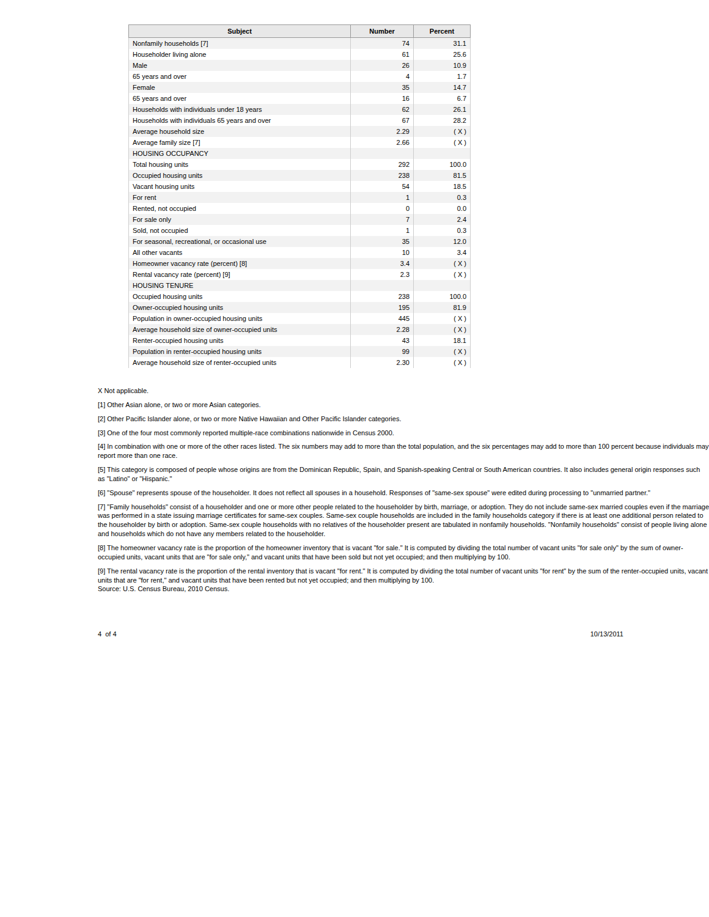| Subject | Number | Percent |
| --- | --- | --- |
| Nonfamily households [7] | 74 | 31.1 |
| Householder living alone | 61 | 25.6 |
| Male | 26 | 10.9 |
| 65 years and over | 4 | 1.7 |
| Female | 35 | 14.7 |
| 65 years and over | 16 | 6.7 |
| Households with individuals under 18 years | 62 | 26.1 |
| Households with individuals 65 years and over | 67 | 28.2 |
| Average household size | 2.29 | ( X ) |
| Average family size [7] | 2.66 | ( X ) |
| HOUSING OCCUPANCY | | |
| Total housing units | 292 | 100.0 |
| Occupied housing units | 238 | 81.5 |
| Vacant housing units | 54 | 18.5 |
| For rent | 1 | 0.3 |
| Rented, not occupied | 0 | 0.0 |
| For sale only | 7 | 2.4 |
| Sold, not occupied | 1 | 0.3 |
| For seasonal, recreational, or occasional use | 35 | 12.0 |
| All other vacants | 10 | 3.4 |
| Homeowner vacancy rate (percent) [8] | 3.4 | ( X ) |
| Rental vacancy rate (percent) [9] | 2.3 | ( X ) |
| HOUSING TENURE | | |
| Occupied housing units | 238 | 100.0 |
| Owner-occupied housing units | 195 | 81.9 |
| Population in owner-occupied housing units | 445 | ( X ) |
| Average household size of owner-occupied units | 2.28 | ( X ) |
| Renter-occupied housing units | 43 | 18.1 |
| Population in renter-occupied housing units | 99 | ( X ) |
| Average household size of renter-occupied units | 2.30 | ( X ) |
X Not applicable.
[1] Other Asian alone, or two or more Asian categories.
[2] Other Pacific Islander alone, or two or more Native Hawaiian and Other Pacific Islander categories.
[3] One of the four most commonly reported multiple-race combinations nationwide in Census 2000.
[4] In combination with one or more of the other races listed. The six numbers may add to more than the total population, and the six percentages may add to more than 100 percent because individuals may report more than one race.
[5] This category is composed of people whose origins are from the Dominican Republic, Spain, and Spanish-speaking Central or South American countries. It also includes general origin responses such as "Latino" or "Hispanic."
[6] "Spouse" represents spouse of the householder. It does not reflect all spouses in a household. Responses of "same-sex spouse" were edited during processing to "unmarried partner."
[7] "Family households" consist of a householder and one or more other people related to the householder by birth, marriage, or adoption. They do not include same-sex married couples even if the marriage was performed in a state issuing marriage certificates for same-sex couples. Same-sex couple households are included in the family households category if there is at least one additional person related to the householder by birth or adoption. Same-sex couple households with no relatives of the householder present are tabulated in nonfamily households. "Nonfamily households" consist of people living alone and households which do not have any members related to the householder.
[8] The homeowner vacancy rate is the proportion of the homeowner inventory that is vacant "for sale." It is computed by dividing the total number of vacant units "for sale only" by the sum of owner-occupied units, vacant units that are "for sale only," and vacant units that have been sold but not yet occupied; and then multiplying by 100.
[9] The rental vacancy rate is the proportion of the rental inventory that is vacant "for rent." It is computed by dividing the total number of vacant units "for rent" by the sum of the renter-occupied units, vacant units that are "for rent," and vacant units that have been rented but not yet occupied; and then multiplying by 100.
Source: U.S. Census Bureau, 2010 Census.
4 of 4 10/13/2011